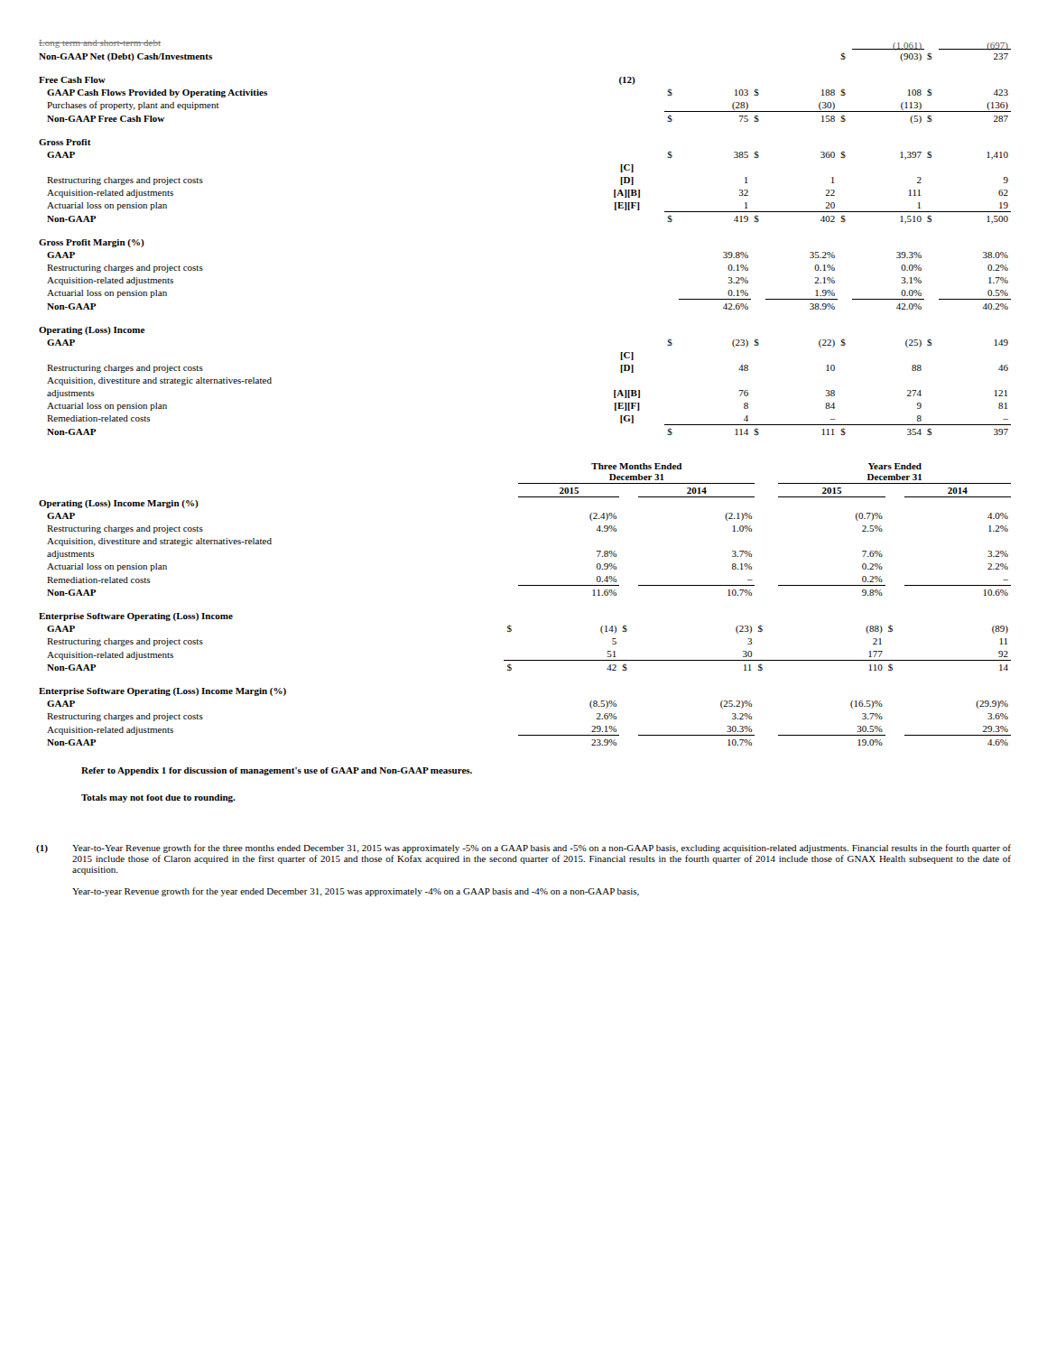| Long term and short-term debt | | | | | | | | | |
| Non-GAAP Net (Debt) Cash/Investments | | | | | | $ | (1,061) (903) | $ | (697) 237 |
| Free Cash Flow | (12) | | | | | | | | |
| GAAP Cash Flows Provided by Operating Activities | | $ | 103 | $ | 188 | $ | 108 | $ | 423 |
| Purchases of property, plant and equipment | | | (28) | | (30) | | (113) | | (136) |
| Non-GAAP Free Cash Flow | | $ | 75 | $ | 158 | $ | (5) | $ | 287 |
| Gross Profit | | | | | | | | | |
| GAAP | | $ | 385 | $ | 360 | $ | 1,397 | $ | 1,410 |
| | [C] | | | | | | | | |
| Restructuring charges and project costs | [D] | | 1 | | 1 | | 2 | | 9 |
| Acquisition-related adjustments | [A][B] | | 32 | | 22 | | 111 | | 62 |
| Actuarial loss on pension plan | [E][F] | | 1 | | 20 | | 1 | | 19 |
| Non-GAAP | | $ | 419 | $ | 402 | $ | 1,510 | $ | 1,500 |
| Gross Profit Margin (%) | | | | | | | | | |
| GAAP | | | 39.8% | | 35.2% | | 39.3% | | 38.0% |
| Restructuring charges and project costs | | | 0.1% | | 0.1% | | 0.0% | | 0.2% |
| Acquisition-related adjustments | | | 3.2% | | 2.1% | | 3.1% | | 1.7% |
| Actuarial loss on pension plan | | | 0.1% | | 1.9% | | 0.0% | | 0.5% |
| Non-GAAP | | | 42.6% | | 38.9% | | 42.0% | | 40.2% |
| Operating (Loss) Income | | | | | | | | | |
| GAAP | | $ | (23) | $ | (22) | $ | (25) | $ | 149 |
| | [C] | | | | | | | | |
| Restructuring charges and project costs | [D] | | 48 | | 10 | | 88 | | 46 |
| Acquisition, divestiture and strategic alternatives-related | | | | | | | | | |
| adjustments | [A][B] | | 76 | | 38 | | 274 | | 121 |
| Actuarial loss on pension plan | [E][F] | | 8 | | 84 | | 9 | | 81 |
| Remediation-related costs | [G] | | 4 | | – | | 8 | | – |
| Non-GAAP | | $ | 114 | $ | 111 | $ | 354 | $ | 397 |
| | | Three Months Ended December 31 | | Years Ended December 31 |
| | | 2015 | | 2014 | | 2015 | | 2014 |
| Operating (Loss) Income Margin (%) | | | | | | | | |
| GAAP | | (2.4)% | | (2.1)% | | (0.7)% | | 4.0% |
| Restructuring charges and project costs | | 4.9% | | 1.0% | | 2.5% | | 1.2% |
| Acquisition, divestiture and strategic alternatives-related | | | | | | | | |
| adjustments | | 7.8% | | 3.7% | | 7.6% | | 3.2% |
| Actuarial loss on pension plan | | 0.9% | | 8.1% | | 0.2% | | 2.2% |
| Remediation-related costs | | 0.4% | | – | | 0.2% | | – |
| Non-GAAP | | 11.6% | | 10.7% | | 9.8% | | 10.6% |
| Enterprise Software Operating (Loss) Income | | | | | | | | |
| GAAP | $ | (14) | $ | (23) | $ | (88) | $ | (89) |
| Restructuring charges and project costs | | 5 | | 3 | | 21 | | 11 |
| Acquisition-related adjustments | | 51 | | 30 | | 177 | | 92 |
| Non-GAAP | $ | 42 | $ | 11 | $ | 110 | $ | 14 |
| Enterprise Software Operating (Loss) Income Margin (%) | | | | | | | | |
| GAAP | | (8.5)% | | (25.2)% | | (16.5)% | | (29.9)% |
| Restructuring charges and project costs | | 2.6% | | 3.2% | | 3.7% | | 3.6% |
| Acquisition-related adjustments | | 29.1% | | 30.3% | | 30.5% | | 29.3% |
| Non-GAAP | | 23.9% | | 10.7% | | 19.0% | | 4.6% |
Refer to Appendix 1 for discussion of management's use of GAAP and Non-GAAP measures.
Totals may not foot due to rounding.
(1)
Year-to-Year Revenue growth for the three months ended December 31, 2015 was approximately -5% on a GAAP basis and -5% on a non-GAAP basis, excluding acquisition-related adjustments. Financial results in the fourth quarter of 2015 include those of Claron acquired in the first quarter of 2015 and those of Kofax acquired in the second quarter of 2015. Financial results in the fourth quarter of 2014 include those of GNAX Health subsequent to the date of acquisition.
Year-to-year Revenue growth for the year ended December 31, 2015 was approximately -4% on a GAAP basis and -4% on a non-GAAP basis,